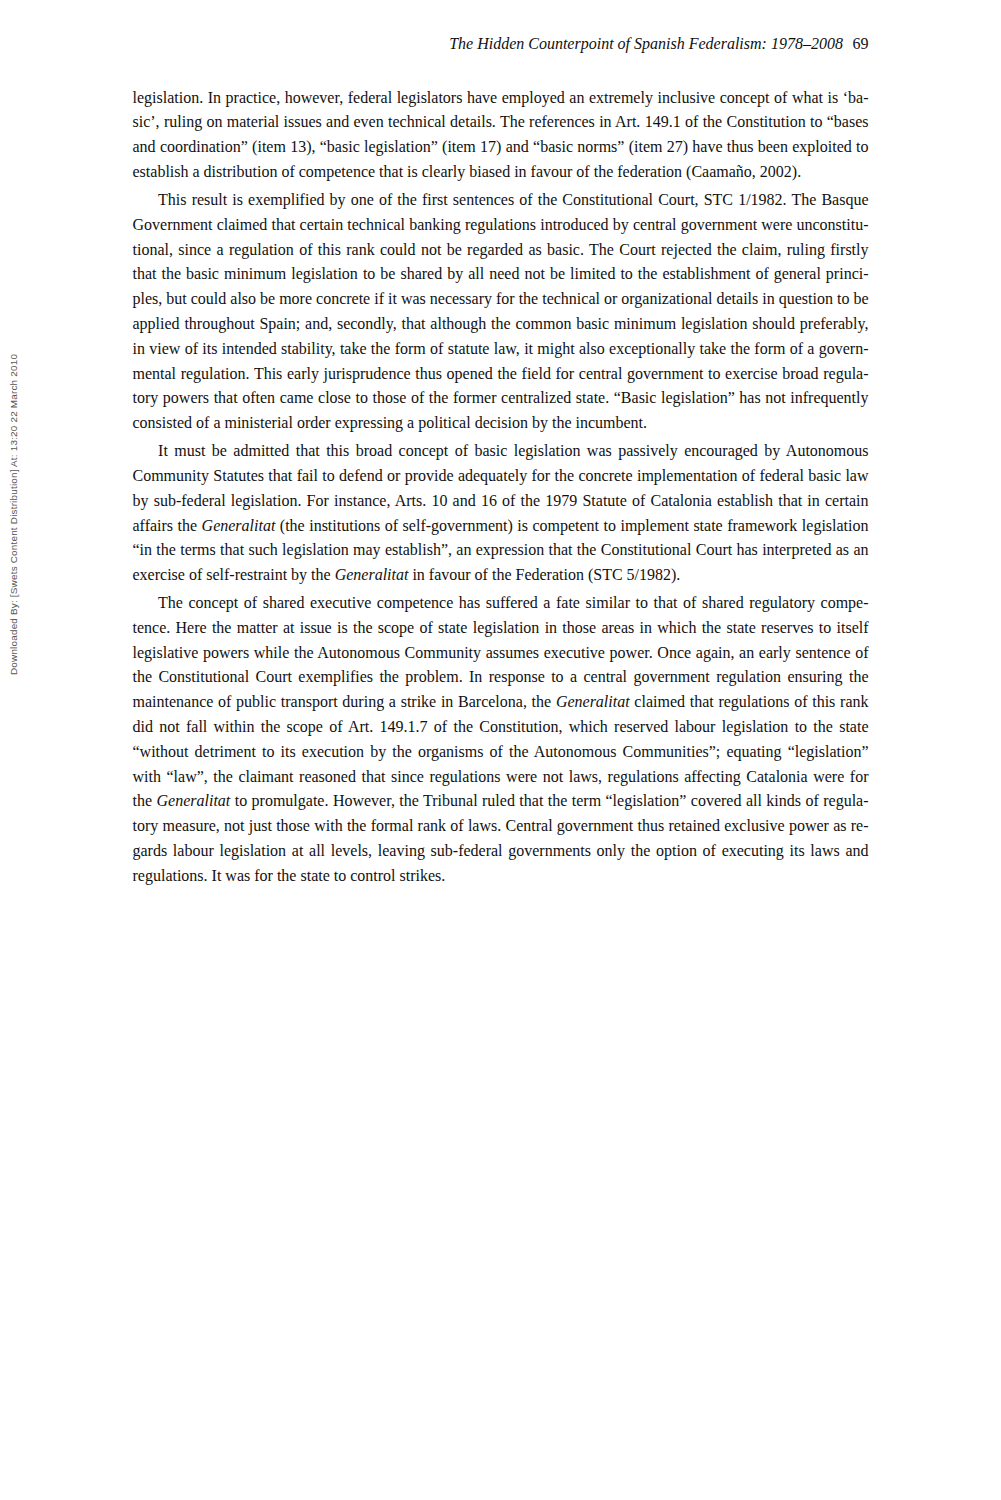Downloaded By: [Swets Content Distribution] At: 13:20 22 March 2010
The Hidden Counterpoint of Spanish Federalism: 1978–200869
legislation. In practice, however, federal legislators have employed an extremely inclusive concept of what is ‘basic’, ruling on material issues and even technical details. The references in Art. 149.1 of the Constitution to “bases and coordination” (item 13), “basic legislation” (item 17) and “basic norms” (item 27) have thus been exploited to establish a distribution of competence that is clearly biased in favour of the federation (Caamaño, 2002).
This result is exemplified by one of the first sentences of the Constitutional Court, STC 1/1982. The Basque Government claimed that certain technical banking regulations introduced by central government were unconstitutional, since a regulation of this rank could not be regarded as basic. The Court rejected the claim, ruling firstly that the basic minimum legislation to be shared by all need not be limited to the establishment of general principles, but could also be more concrete if it was necessary for the technical or organizational details in question to be applied throughout Spain; and, secondly, that although the common basic minimum legislation should preferably, in view of its intended stability, take the form of statute law, it might also exceptionally take the form of a governmental regulation. This early jurisprudence thus opened the field for central government to exercise broad regulatory powers that often came close to those of the former centralized state. “Basic legislation” has not infrequently consisted of a ministerial order expressing a political decision by the incumbent.
It must be admitted that this broad concept of basic legislation was passively encouraged by Autonomous Community Statutes that fail to defend or provide adequately for the concrete implementation of federal basic law by sub-federal legislation. For instance, Arts. 10 and 16 of the 1979 Statute of Catalonia establish that in certain affairs the Generalitat (the institutions of self-government) is competent to implement state framework legislation “in the terms that such legislation may establish”, an expression that the Constitutional Court has interpreted as an exercise of self-restraint by the Generalitat in favour of the Federation (STC 5/1982).
The concept of shared executive competence has suffered a fate similar to that of shared regulatory competence. Here the matter at issue is the scope of state legislation in those areas in which the state reserves to itself legislative powers while the Autonomous Community assumes executive power. Once again, an early sentence of the Constitutional Court exemplifies the problem. In response to a central government regulation ensuring the maintenance of public transport during a strike in Barcelona, the Generalitat claimed that regulations of this rank did not fall within the scope of Art. 149.1.7 of the Constitution, which reserved labour legislation to the state “without detriment to its execution by the organisms of the Autonomous Communities”; equating “legislation” with “law”, the claimant reasoned that since regulations were not laws, regulations affecting Catalonia were for the Generalitat to promulgate. However, the Tribunal ruled that the term “legislation” covered all kinds of regulatory measure, not just those with the formal rank of laws. Central government thus retained exclusive power as regards labour legislation at all levels, leaving sub-federal governments only the option of executing its laws and regulations. It was for the state to control strikes.